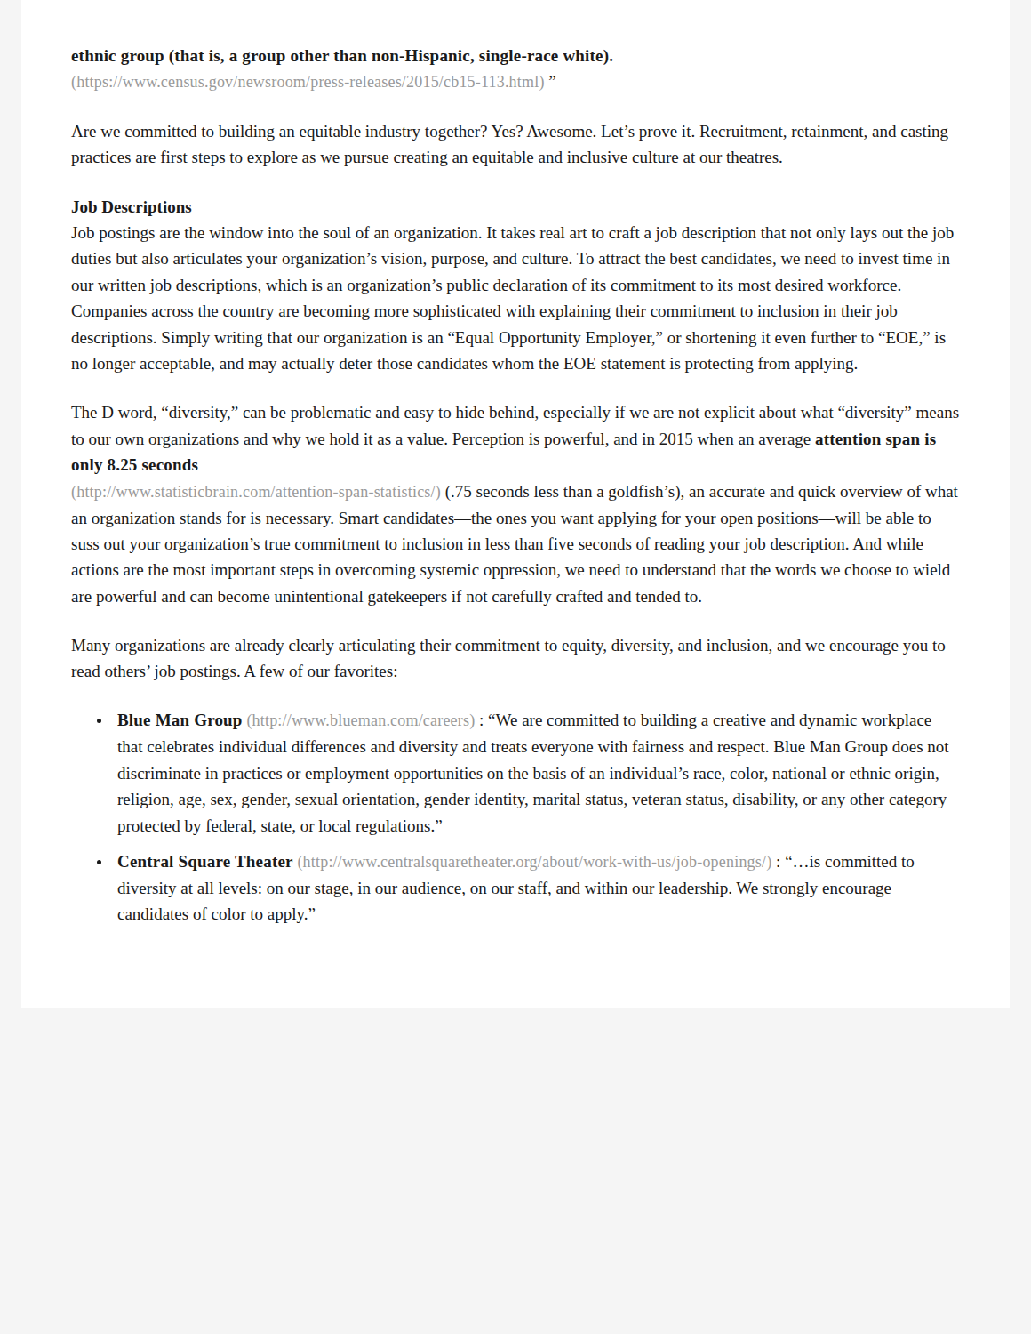ethnic group (that is, a group other than non-Hispanic, single-race white).
(https://www.census.gov/newsroom/press-releases/2015/cb15-113.html) ”
Are we committed to building an equitable industry together? Yes? Awesome. Let’s prove it. Recruitment, retainment, and casting practices are first steps to explore as we pursue creating an equitable and inclusive culture at our theatres.
Job Descriptions
Job postings are the window into the soul of an organization. It takes real art to craft a job description that not only lays out the job duties but also articulates your organization’s vision, purpose, and culture. To attract the best candidates, we need to invest time in our written job descriptions, which is an organization’s public declaration of its commitment to its most desired workforce. Companies across the country are becoming more sophisticated with explaining their commitment to inclusion in their job descriptions. Simply writing that our organization is an “Equal Opportunity Employer,” or shortening it even further to “EOE,” is no longer acceptable, and may actually deter those candidates whom the EOE statement is protecting from applying.
The D word, “diversity,” can be problematic and easy to hide behind, especially if we are not explicit about what “diversity” means to our own organizations and why we hold it as a value. Perception is powerful, and in 2015 when an average attention span is only 8.25 seconds
(http://www.statisticbrain.com/attention-span-statistics/) (.75 seconds less than a goldfish’s), an accurate and quick overview of what an organization stands for is necessary. Smart candidates—the ones you want applying for your open positions—will be able to suss out your organization’s true commitment to inclusion in less than five seconds of reading your job description. And while actions are the most important steps in overcoming systemic oppression, we need to understand that the words we choose to wield are powerful and can become unintentional gatekeepers if not carefully crafted and tended to.
Many organizations are already clearly articulating their commitment to equity, diversity, and inclusion, and we encourage you to read others’ job postings. A few of our favorites:
Blue Man Group (http://www.blueman.com/careers) : “We are committed to building a creative and dynamic workplace that celebrates individual differences and diversity and treats everyone with fairness and respect. Blue Man Group does not discriminate in practices or employment opportunities on the basis of an individual’s race, color, national or ethnic origin, religion, age, sex, gender, sexual orientation, gender identity, marital status, veteran status, disability, or any other category protected by federal, state, or local regulations.”
Central Square Theater (http://www.centralsquaretheater.org/about/work-with-us/job-openings/) : “…is committed to diversity at all levels: on our stage, in our audience, on our staff, and within our leadership. We strongly encourage candidates of color to apply.”